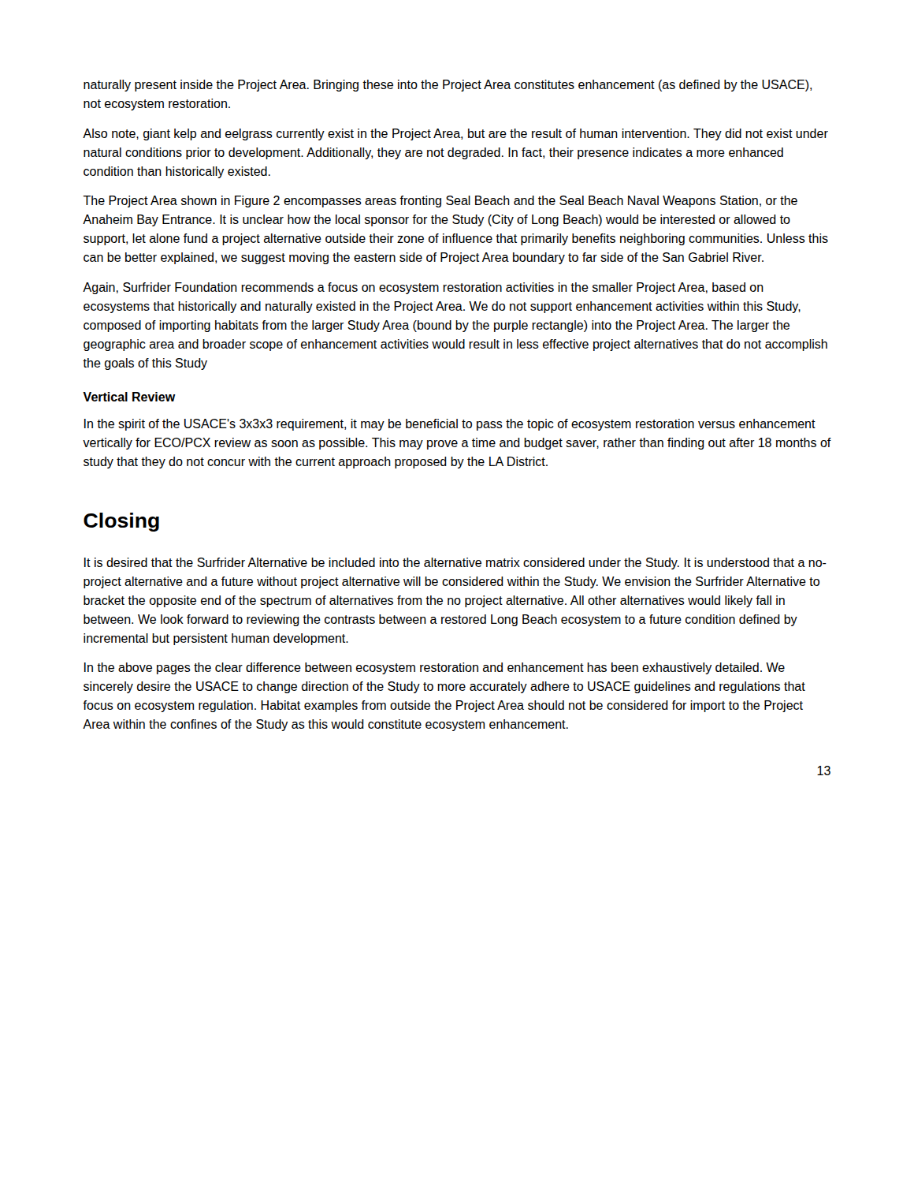naturally present inside the Project Area. Bringing these into the Project Area constitutes enhancement (as defined by the USACE), not ecosystem restoration.
Also note, giant kelp and eelgrass currently exist in the Project Area, but are the result of human intervention. They did not exist under natural conditions prior to development. Additionally, they are not degraded. In fact, their presence indicates a more enhanced condition than historically existed.
The Project Area shown in Figure 2 encompasses areas fronting Seal Beach and the Seal Beach Naval Weapons Station, or the Anaheim Bay Entrance. It is unclear how the local sponsor for the Study (City of Long Beach) would be interested or allowed to support, let alone fund a project alternative outside their zone of influence that primarily benefits neighboring communities. Unless this can be better explained, we suggest moving the eastern side of Project Area boundary to far side of the San Gabriel River.
Again, Surfrider Foundation recommends a focus on ecosystem restoration activities in the smaller Project Area, based on ecosystems that historically and naturally existed in the Project Area. We do not support enhancement activities within this Study, composed of importing habitats from the larger Study Area (bound by the purple rectangle) into the Project Area. The larger the geographic area and broader scope of enhancement activities would result in less effective project alternatives that do not accomplish the goals of this Study
Vertical Review
In the spirit of the USACE's 3x3x3 requirement, it may be beneficial to pass the topic of ecosystem restoration versus enhancement vertically for ECO/PCX review as soon as possible. This may prove a time and budget saver, rather than finding out after 18 months of study that they do not concur with the current approach proposed by the LA District.
Closing
It is desired that the Surfrider Alternative be included into the alternative matrix considered under the Study. It is understood that a no-project alternative and a future without project alternative will be considered within the Study. We envision the Surfrider Alternative to bracket the opposite end of the spectrum of alternatives from the no project alternative. All other alternatives would likely fall in between. We look forward to reviewing the contrasts between a restored Long Beach ecosystem to a future condition defined by incremental but persistent human development.
In the above pages the clear difference between ecosystem restoration and enhancement has been exhaustively detailed. We sincerely desire the USACE to change direction of the Study to more accurately adhere to USACE guidelines and regulations that focus on ecosystem regulation. Habitat examples from outside the Project Area should not be considered for import to the Project Area within the confines of the Study as this would constitute ecosystem enhancement.
13